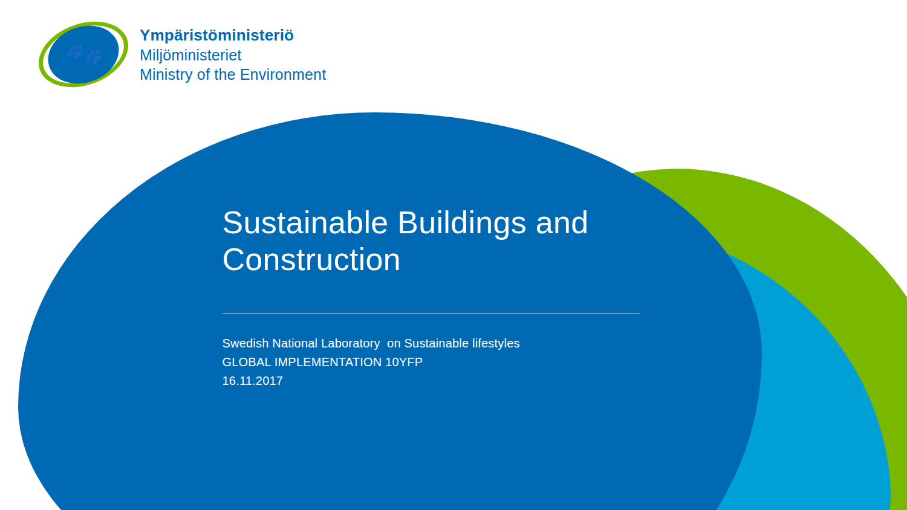🐾
Ympäristöministeriö
Miljöministeriet
Ministry of the Environment
Sustainable Buildings and Construction
Swedish National Laboratory on Sustainable lifestyles
GLOBAL IMPLEMENTATION 10YFP
16.11.2017